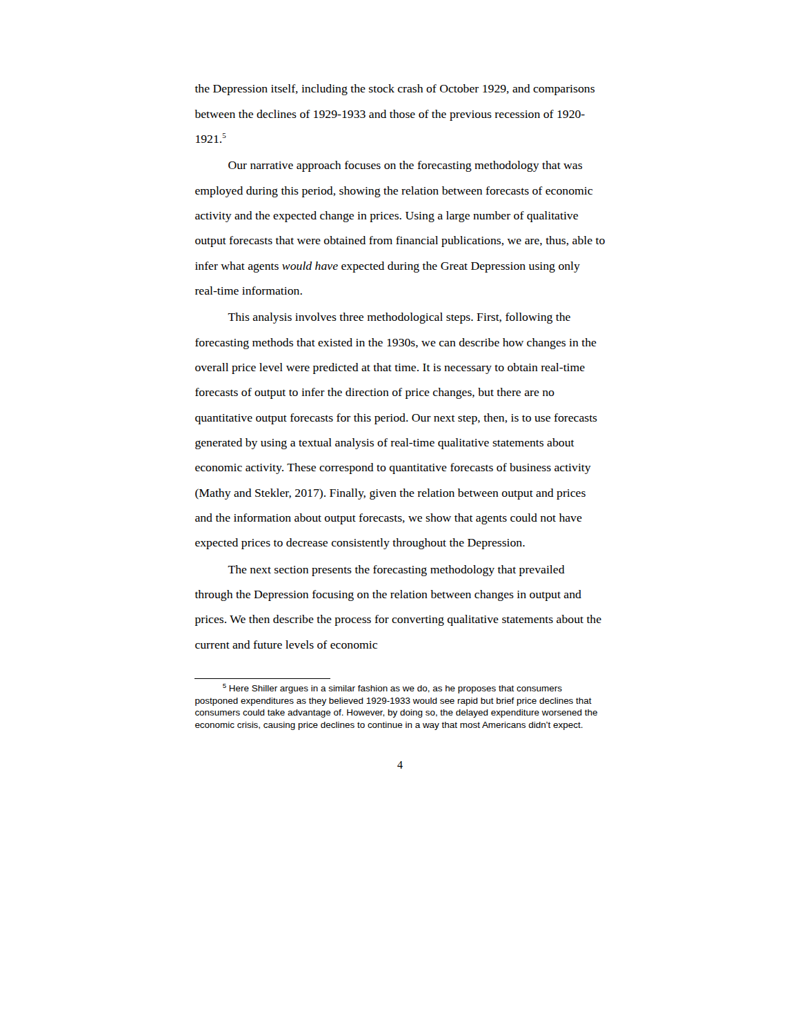the Depression itself, including the stock crash of October 1929, and comparisons between the declines of 1929-1933 and those of the previous recession of 1920-1921.5
Our narrative approach focuses on the forecasting methodology that was employed during this period, showing the relation between forecasts of economic activity and the expected change in prices. Using a large number of qualitative output forecasts that were obtained from financial publications, we are, thus, able to infer what agents would have expected during the Great Depression using only real-time information.
This analysis involves three methodological steps. First, following the forecasting methods that existed in the 1930s, we can describe how changes in the overall price level were predicted at that time. It is necessary to obtain real-time forecasts of output to infer the direction of price changes, but there are no quantitative output forecasts for this period. Our next step, then, is to use forecasts generated by using a textual analysis of real-time qualitative statements about economic activity. These correspond to quantitative forecasts of business activity (Mathy and Stekler, 2017). Finally, given the relation between output and prices and the information about output forecasts, we show that agents could not have expected prices to decrease consistently throughout the Depression.
The next section presents the forecasting methodology that prevailed through the Depression focusing on the relation between changes in output and prices. We then describe the process for converting qualitative statements about the current and future levels of economic
5 Here Shiller argues in a similar fashion as we do, as he proposes that consumers postponed expenditures as they believed 1929-1933 would see rapid but brief price declines that consumers could take advantage of. However, by doing so, the delayed expenditure worsened the economic crisis, causing price declines to continue in a way that most Americans didn’t expect.
4